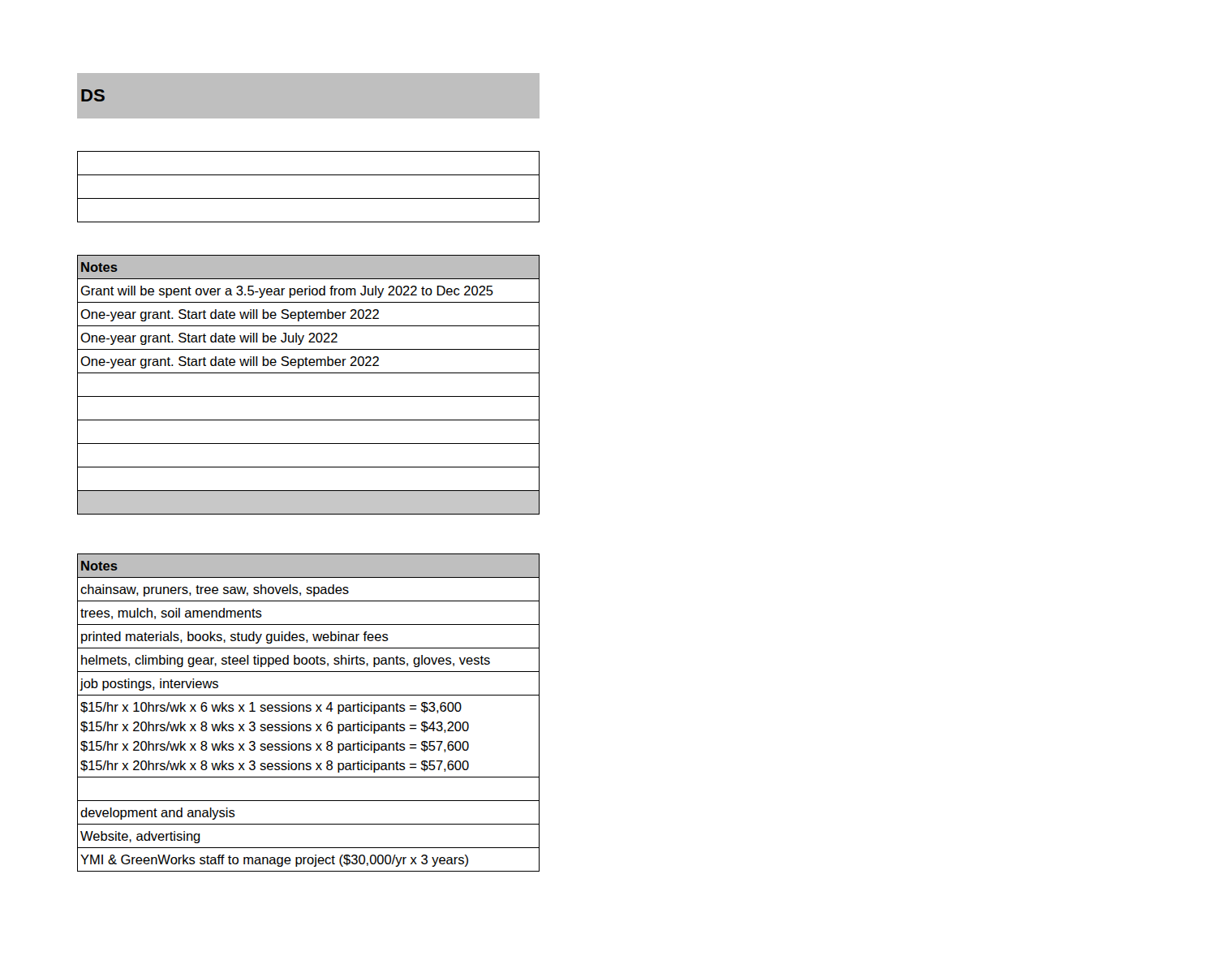DS
| Notes |
| Grant will be spent over a 3.5-year period from July 2022 to Dec 2025 |
| One-year grant. Start date will be September 2022 |
| One-year grant. Start date will be July 2022 |
| One-year grant. Start date will be September 2022 |
| Notes |
| chainsaw, pruners, tree saw, shovels, spades |
| trees, mulch, soil amendments |
| printed materials, books, study guides, webinar fees |
| helmets, climbing gear, steel tipped boots, shirts, pants, gloves, vests |
| job postings, interviews |
| $15/hr x 10hrs/wk x 6 wks x 1 sessions x 4 participants = $3,600 $15/hr x 20hrs/wk x 8 wks x 3 sessions x 6 participants = $43,200 $15/hr x 20hrs/wk x 8 wks x 3 sessions x 8 participants = $57,600 $15/hr x 20hrs/wk x 8 wks x 3 sessions x 8 participants = $57,600 |
| development and analysis |
| Website, advertising |
| YMI & GreenWorks staff to manage project ($30,000/yr x 3 years) |